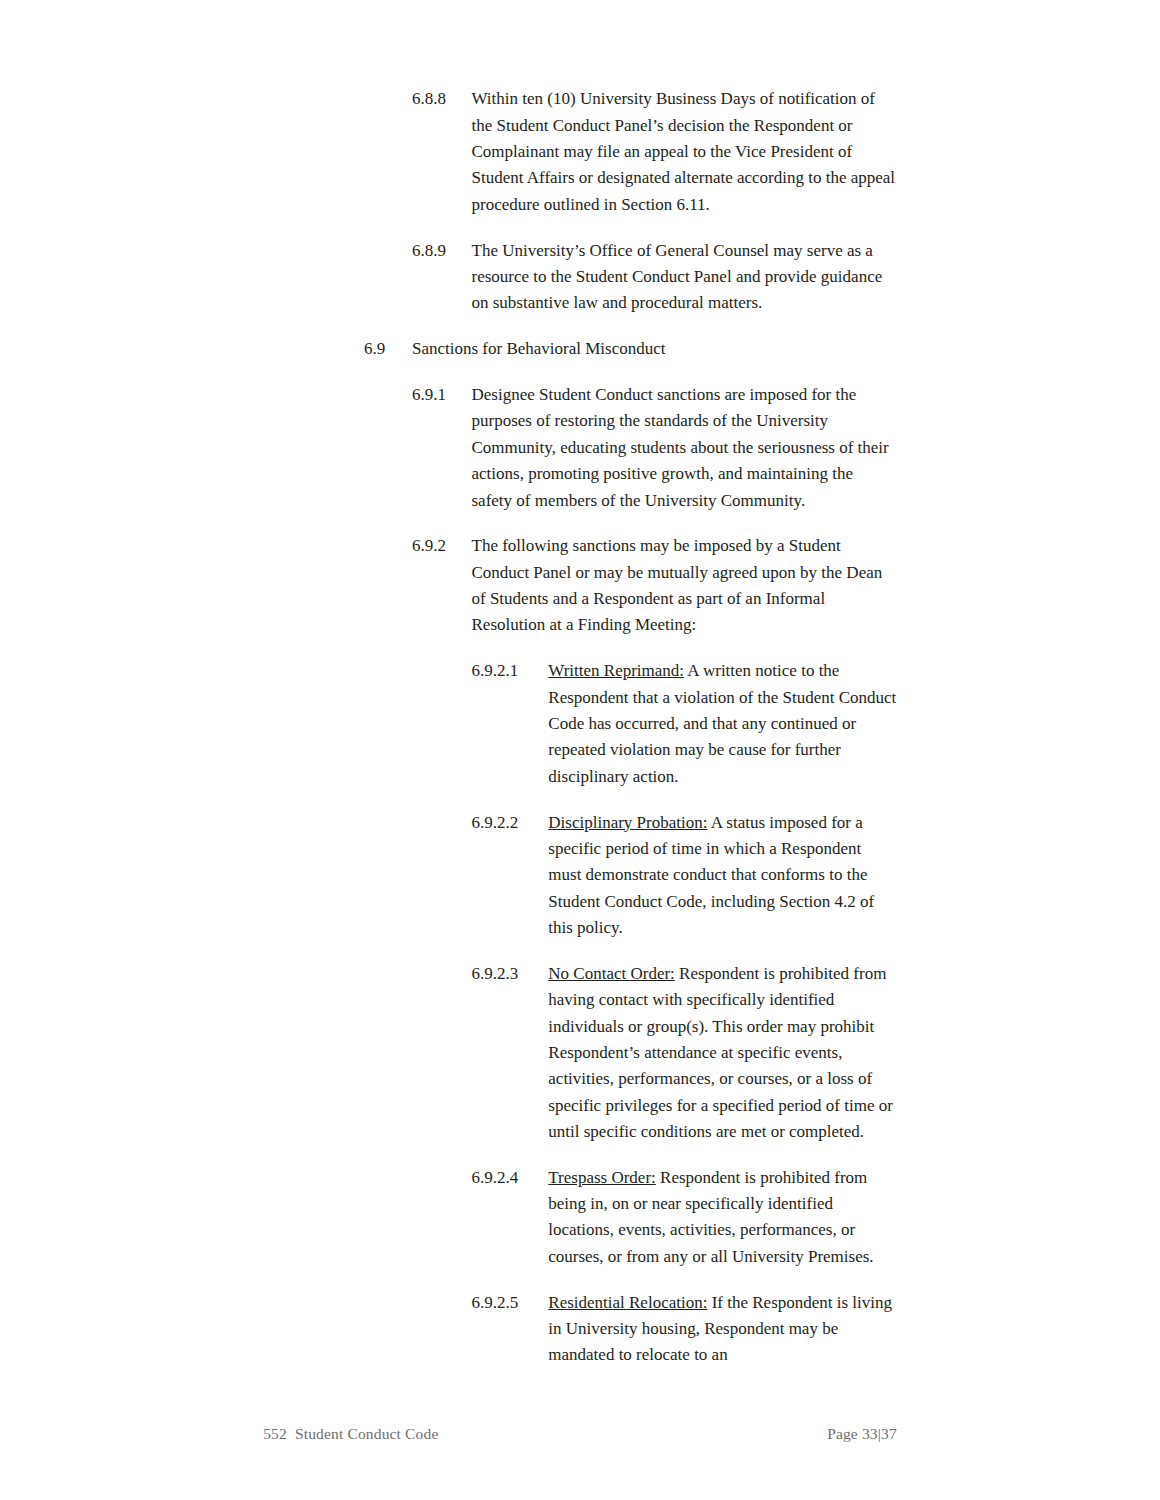6.8.8
Within ten (10) University Business Days of notification of the Student Conduct Panel’s decision the Respondent or Complainant may file an appeal to the Vice President of Student Affairs or designated alternate according to the appeal procedure outlined in Section 6.11.
6.8.9
The University’s Office of General Counsel may serve as a resource to the Student Conduct Panel and provide guidance on substantive law and procedural matters.
6.9
Sanctions for Behavioral Misconduct
6.9.1
Designee Student Conduct sanctions are imposed for the purposes of restoring the standards of the University Community, educating students about the seriousness of their actions, promoting positive growth, and maintaining the safety of members of the University Community.
6.9.2
The following sanctions may be imposed by a Student Conduct Panel or may be mutually agreed upon by the Dean of Students and a Respondent as part of an Informal Resolution at a Finding Meeting:
6.9.2.1
Written Reprimand: A written notice to the Respondent that a violation of the Student Conduct Code has occurred, and that any continued or repeated violation may be cause for further disciplinary action.
6.9.2.2
Disciplinary Probation: A status imposed for a specific period of time in which a Respondent must demonstrate conduct that conforms to the Student Conduct Code, including Section 4.2 of this policy.
6.9.2.3
No Contact Order: Respondent is prohibited from having contact with specifically identified individuals or group(s). This order may prohibit Respondent’s attendance at specific events, activities, performances, or courses, or a loss of specific privileges for a specified period of time or until specific conditions are met or completed.
6.9.2.4
Trespass Order: Respondent is prohibited from being in, on or near specifically identified locations, events, activities, performances, or courses, or from any or all University Premises.
6.9.2.5
Residential Relocation: If the Respondent is living in University housing, Respondent may be mandated to relocate to an
552 Student Conduct Code
Page 33|37